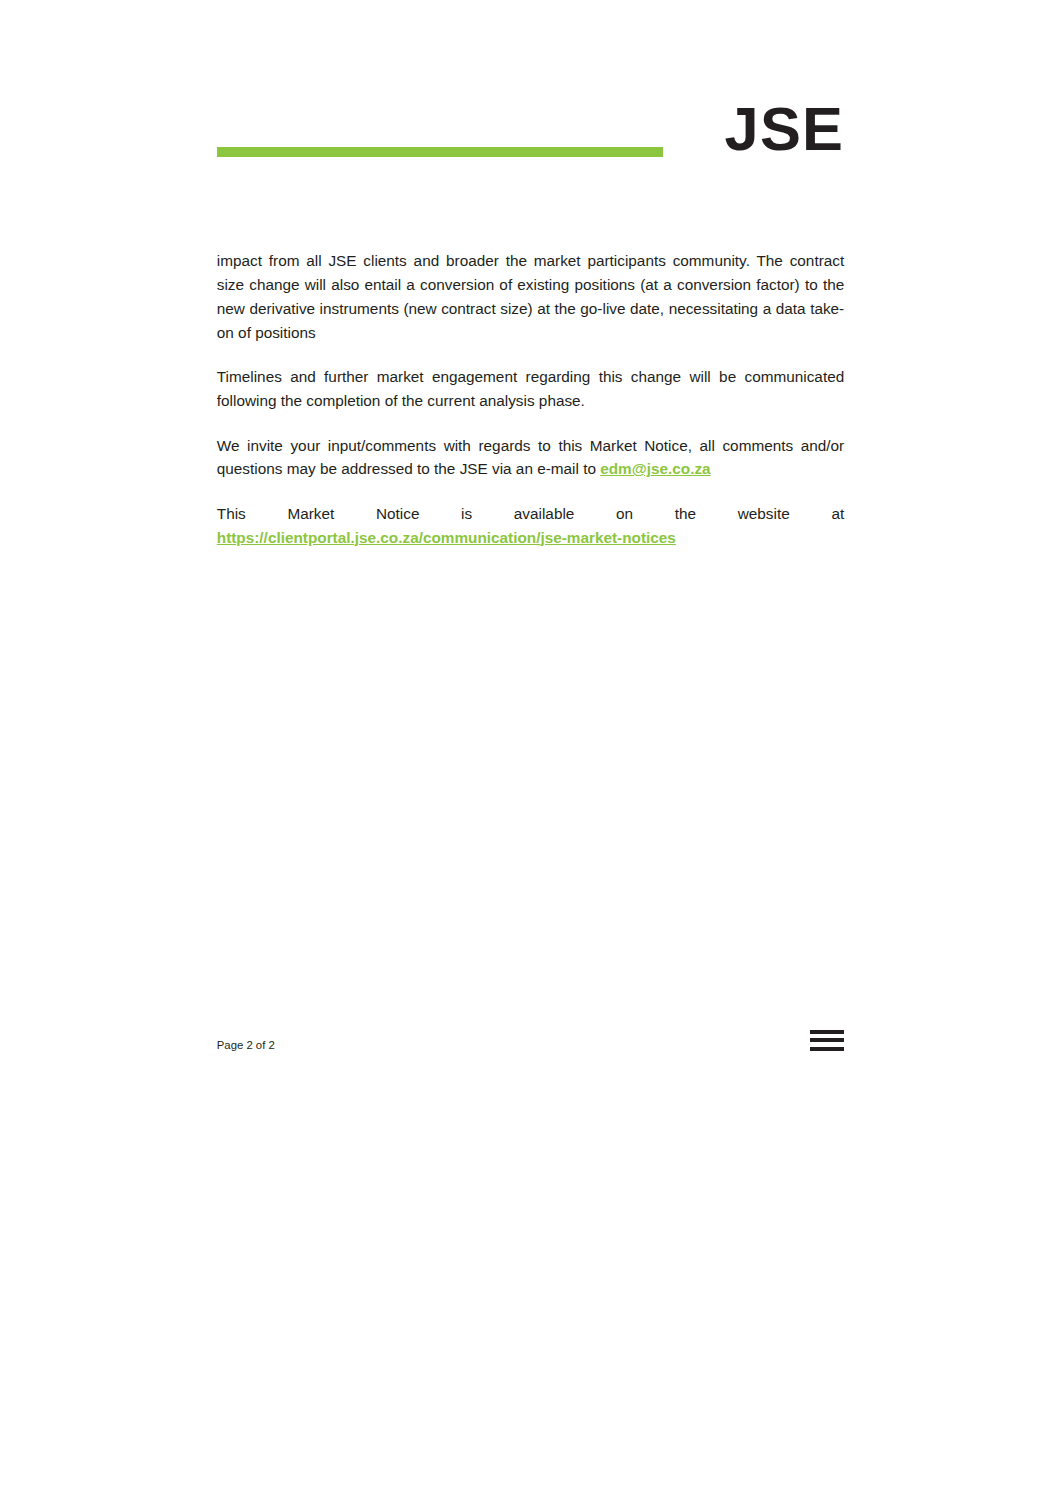JSE
impact from all JSE clients and broader the market participants community. The contract size change will also entail a conversion of existing positions (at a conversion factor) to the new derivative instruments (new contract size) at the go-live date, necessitating a data take-on of positions
Timelines and further market engagement regarding this change will be communicated following the completion of the current analysis phase.
We invite your input/comments with regards to this Market Notice, all comments and/or questions may be addressed to the JSE via an e-mail to edm@jse.co.za
This Market Notice is available on the website at https://clientportal.jse.co.za/communication/jse-market-notices
Page 2 of 2